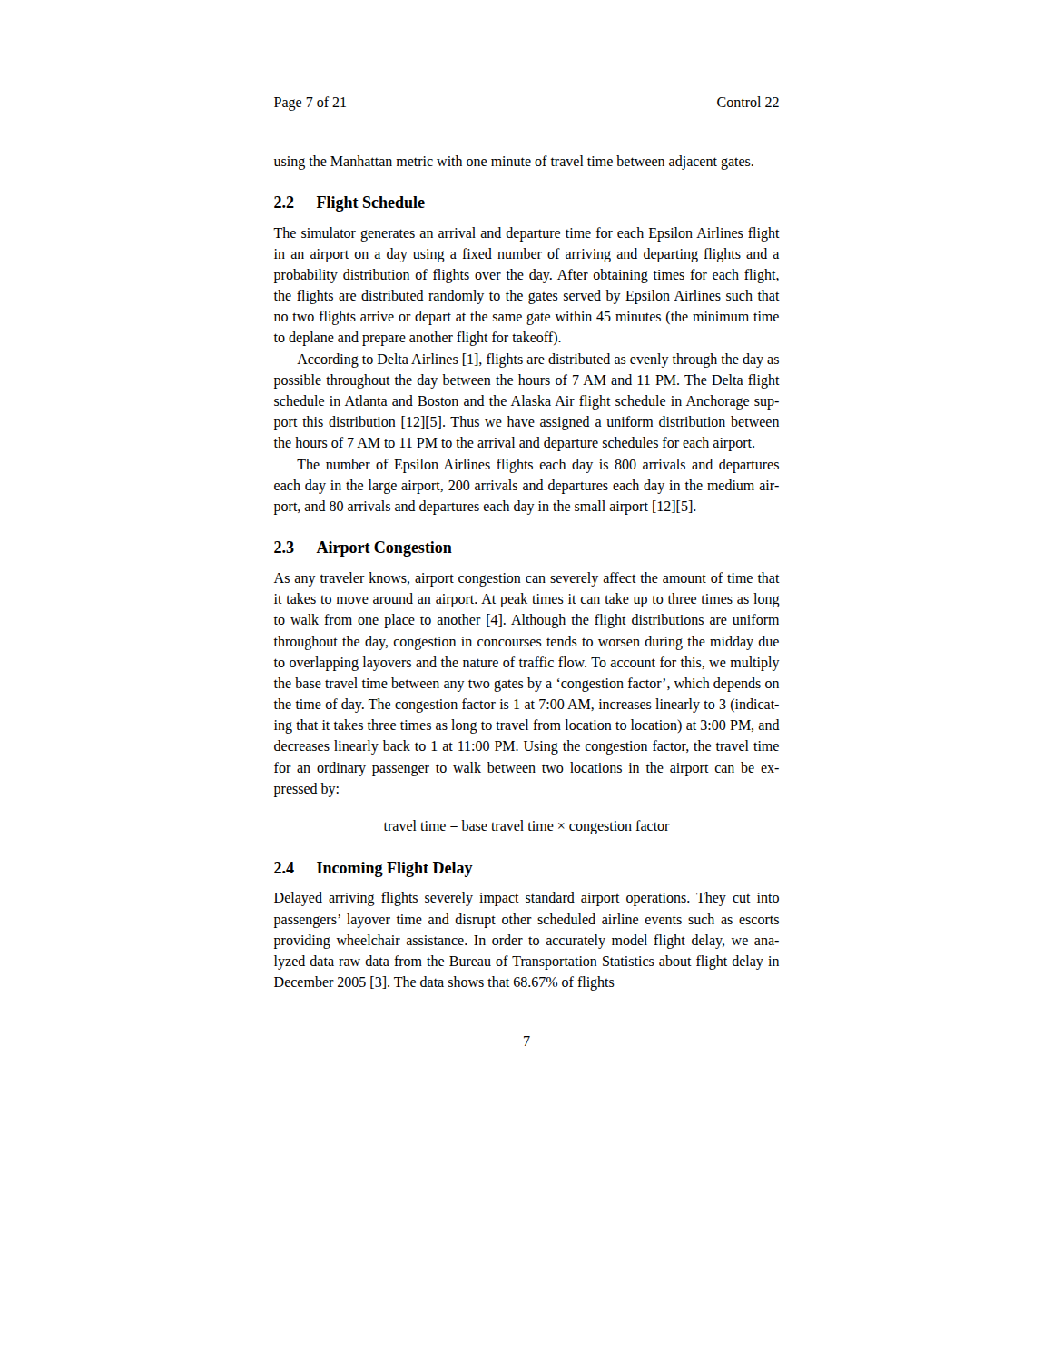Page 7 of 21
Control 22
using the Manhattan metric with one minute of travel time between adjacent gates.
2.2 Flight Schedule
The simulator generates an arrival and departure time for each Epsilon Airlines flight in an airport on a day using a fixed number of arriving and departing flights and a probability distribution of flights over the day. After obtaining times for each flight, the flights are distributed randomly to the gates served by Epsilon Airlines such that no two flights arrive or depart at the same gate within 45 minutes (the minimum time to deplane and prepare another flight for takeoff).
According to Delta Airlines [1], flights are distributed as evenly through the day as possible throughout the day between the hours of 7 AM and 11 PM. The Delta flight schedule in Atlanta and Boston and the Alaska Air flight schedule in Anchorage support this distribution [12][5]. Thus we have assigned a uniform distribution between the hours of 7 AM to 11 PM to the arrival and departure schedules for each airport.
The number of Epsilon Airlines flights each day is 800 arrivals and departures each day in the large airport, 200 arrivals and departures each day in the medium airport, and 80 arrivals and departures each day in the small airport [12][5].
2.3 Airport Congestion
As any traveler knows, airport congestion can severely affect the amount of time that it takes to move around an airport. At peak times it can take up to three times as long to walk from one place to another [4]. Although the flight distributions are uniform throughout the day, congestion in concourses tends to worsen during the midday due to overlapping layovers and the nature of traffic flow. To account for this, we multiply the base travel time between any two gates by a ‘congestion factor’, which depends on the time of day. The congestion factor is 1 at 7:00 AM, increases linearly to 3 (indicating that it takes three times as long to travel from location to location) at 3:00 PM, and decreases linearly back to 1 at 11:00 PM. Using the congestion factor, the travel time for an ordinary passenger to walk between two locations in the airport can be expressed by:
travel time = base travel time × congestion factor
2.4 Incoming Flight Delay
Delayed arriving flights severely impact standard airport operations. They cut into passengers’ layover time and disrupt other scheduled airline events such as escorts providing wheelchair assistance. In order to accurately model flight delay, we analyzed data raw data from the Bureau of Transportation Statistics about flight delay in December 2005 [3]. The data shows that 68.67% of flights
7